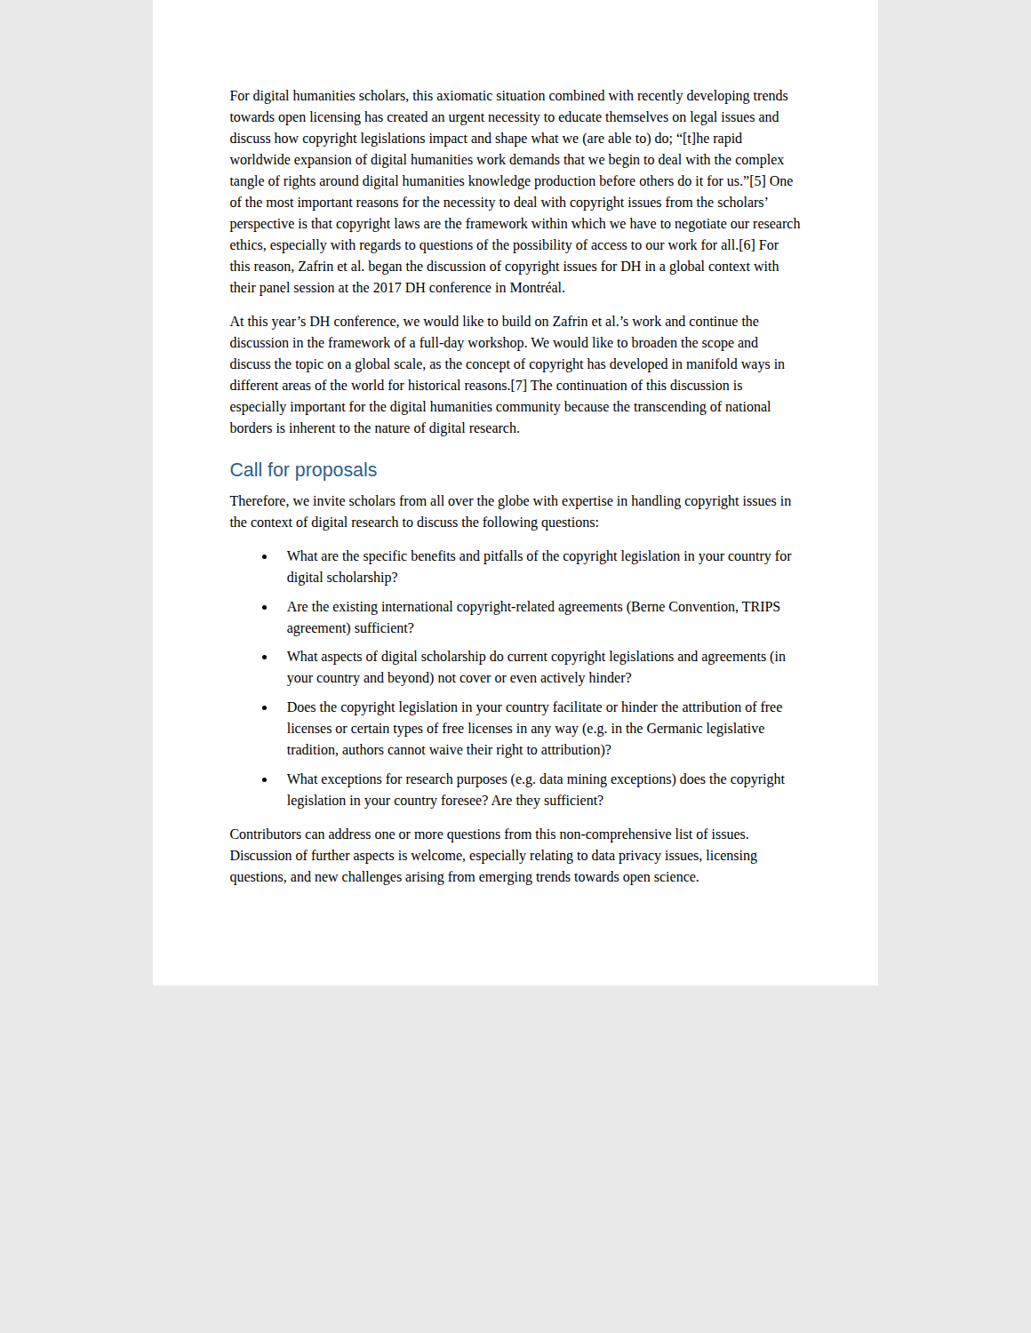For digital humanities scholars, this axiomatic situation combined with recently developing trends towards open licensing has created an urgent necessity to educate themselves on legal issues and discuss how copyright legislations impact and shape what we (are able to) do; “[t]he rapid worldwide expansion of digital humanities work demands that we begin to deal with the complex tangle of rights around digital humanities knowledge production before others do it for us.”[5] One of the most important reasons for the necessity to deal with copyright issues from the scholars’ perspective is that copyright laws are the framework within which we have to negotiate our research ethics, especially with regards to questions of the possibility of access to our work for all.[6] For this reason, Zafrin et al. began the discussion of copyright issues for DH in a global context with their panel session at the 2017 DH conference in Montréal.
At this year’s DH conference, we would like to build on Zafrin et al.’s work and continue the discussion in the framework of a full-day workshop. We would like to broaden the scope and discuss the topic on a global scale, as the concept of copyright has developed in manifold ways in different areas of the world for historical reasons.[7] The continuation of this discussion is especially important for the digital humanities community because the transcending of national borders is inherent to the nature of digital research.
Call for proposals
Therefore, we invite scholars from all over the globe with expertise in handling copyright issues in the context of digital research to discuss the following questions:
What are the specific benefits and pitfalls of the copyright legislation in your country for digital scholarship?
Are the existing international copyright-related agreements (Berne Convention, TRIPS agreement) sufficient?
What aspects of digital scholarship do current copyright legislations and agreements (in your country and beyond) not cover or even actively hinder?
Does the copyright legislation in your country facilitate or hinder the attribution of free licenses or certain types of free licenses in any way (e.g. in the Germanic legislative tradition, authors cannot waive their right to attribution)?
What exceptions for research purposes (e.g. data mining exceptions) does the copyright legislation in your country foresee? Are they sufficient?
Contributors can address one or more questions from this non-comprehensive list of issues. Discussion of further aspects is welcome, especially relating to data privacy issues, licensing questions, and new challenges arising from emerging trends towards open science.